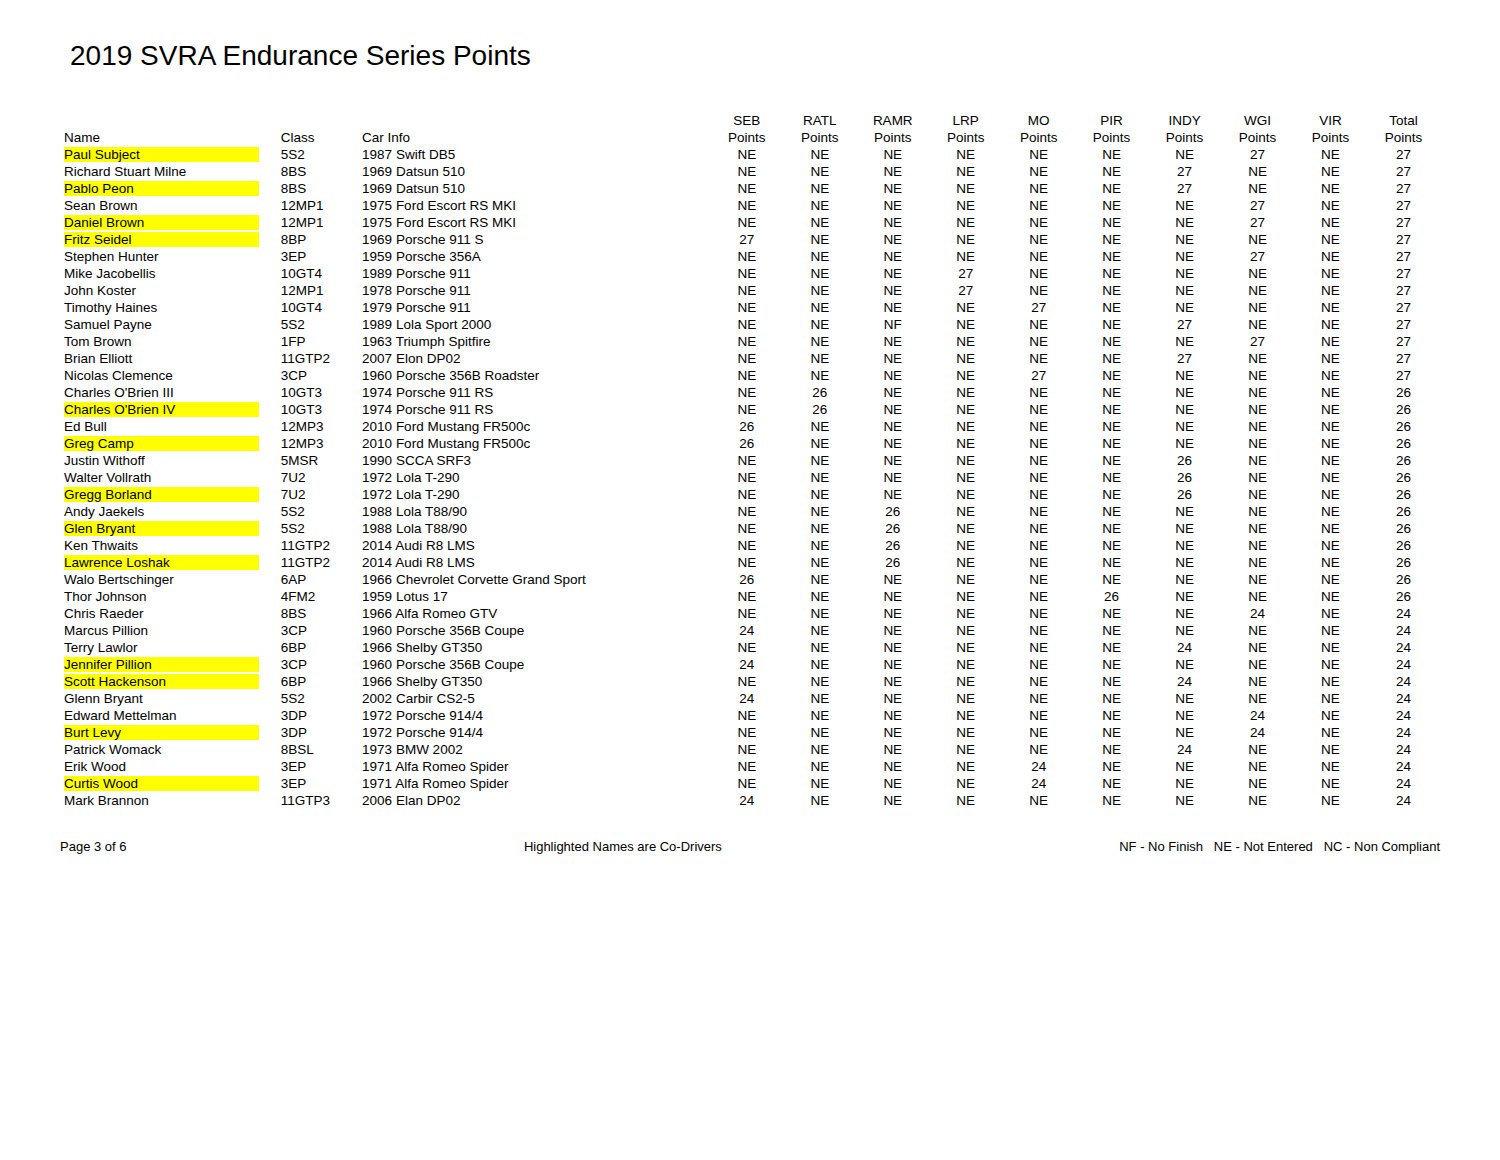2019 SVRA Endurance Series Points
| | | | SEB | RATL | RAMR | LRP | MO | PIR | INDY | WGI | VIR | Total |
| --- | --- | --- | --- | --- | --- | --- | --- | --- | --- | --- | --- | --- |
| Name | Class | Car Info | Points | Points | Points | Points | Points | Points | Points | Points | Points | Points |
| Paul Subject | 5S2 | 1987 Swift DB5 | NE | NE | NE | NE | NE | NE | NE | 27 | NE | 27 |
| Richard Stuart Milne | 8BS | 1969 Datsun 510 | NE | NE | NE | NE | NE | NE | 27 | NE | NE | 27 |
| Pablo Peon | 8BS | 1969 Datsun 510 | NE | NE | NE | NE | NE | NE | 27 | NE | NE | 27 |
| Sean Brown | 12MP1 | 1975 Ford Escort RS MKI | NE | NE | NE | NE | NE | NE | NE | 27 | NE | 27 |
| Daniel Brown | 12MP1 | 1975 Ford Escort RS MKI | NE | NE | NE | NE | NE | NE | NE | 27 | NE | 27 |
| Fritz Seidel | 8BP | 1969 Porsche 911 S | 27 | NE | NE | NE | NE | NE | NE | NE | NE | 27 |
| Stephen Hunter | 3EP | 1959 Porsche 356A | NE | NE | NE | NE | NE | NE | NE | 27 | NE | 27 |
| Mike Jacobellis | 10GT4 | 1989 Porsche 911 | NE | NE | NE | 27 | NE | NE | NE | NE | NE | 27 |
| John Koster | 12MP1 | 1978 Porsche 911 | NE | NE | NE | 27 | NE | NE | NE | NE | NE | 27 |
| Timothy Haines | 10GT4 | 1979 Porsche 911 | NE | NE | NE | NE | 27 | NE | NE | NE | NE | 27 |
| Samuel Payne | 5S2 | 1989 Lola Sport 2000 | NE | NE | NF | NE | NE | NE | 27 | NE | NE | 27 |
| Tom Brown | 1FP | 1963 Triumph Spitfire | NE | NE | NE | NE | NE | NE | NE | 27 | NE | 27 |
| Brian Elliott | 11GTP2 | 2007 Elon DP02 | NE | NE | NE | NE | NE | NE | 27 | NE | NE | 27 |
| Nicolas Clemence | 3CP | 1960 Porsche 356B Roadster | NE | NE | NE | NE | 27 | NE | NE | NE | NE | 27 |
| Charles O'Brien III | 10GT3 | 1974 Porsche 911 RS | NE | 26 | NE | NE | NE | NE | NE | NE | NE | 26 |
| Charles O'Brien IV | 10GT3 | 1974 Porsche 911 RS | NE | 26 | NE | NE | NE | NE | NE | NE | NE | 26 |
| Ed Bull | 12MP3 | 2010 Ford Mustang FR500c | 26 | NE | NE | NE | NE | NE | NE | NE | NE | 26 |
| Greg Camp | 12MP3 | 2010 Ford Mustang FR500c | 26 | NE | NE | NE | NE | NE | NE | NE | NE | 26 |
| Justin Withoff | 5MSR | 1990 SCCA SRF3 | NE | NE | NE | NE | NE | NE | 26 | NE | NE | 26 |
| Walter Vollrath | 7U2 | 1972 Lola T-290 | NE | NE | NE | NE | NE | NE | 26 | NE | NE | 26 |
| Gregg Borland | 7U2 | 1972 Lola T-290 | NE | NE | NE | NE | NE | NE | 26 | NE | NE | 26 |
| Andy Jaekels | 5S2 | 1988 Lola T88/90 | NE | NE | 26 | NE | NE | NE | NE | NE | NE | 26 |
| Glen Bryant | 5S2 | 1988 Lola T88/90 | NE | NE | 26 | NE | NE | NE | NE | NE | NE | 26 |
| Ken Thwaits | 11GTP2 | 2014 Audi R8 LMS | NE | NE | 26 | NE | NE | NE | NE | NE | NE | 26 |
| Lawrence Loshak | 11GTP2 | 2014 Audi R8 LMS | NE | NE | 26 | NE | NE | NE | NE | NE | NE | 26 |
| Walo Bertschinger | 6AP | 1966 Chevrolet Corvette Grand Sport | 26 | NE | NE | NE | NE | NE | NE | NE | NE | 26 |
| Thor Johnson | 4FM2 | 1959 Lotus 17 | NE | NE | NE | NE | NE | 26 | NE | NE | NE | 26 |
| Chris Raeder | 8BS | 1966 Alfa Romeo GTV | NE | NE | NE | NE | NE | NE | NE | 24 | NE | 24 |
| Marcus Pillion | 3CP | 1960 Porsche 356B Coupe | 24 | NE | NE | NE | NE | NE | NE | NE | NE | 24 |
| Terry Lawlor | 6BP | 1966 Shelby GT350 | NE | NE | NE | NE | NE | NE | 24 | NE | NE | 24 |
| Jennifer Pillion | 3CP | 1960 Porsche 356B Coupe | 24 | NE | NE | NE | NE | NE | NE | NE | NE | 24 |
| Scott Hackenson | 6BP | 1966 Shelby GT350 | NE | NE | NE | NE | NE | NE | 24 | NE | NE | 24 |
| Glenn Bryant | 5S2 | 2002 Carbir CS2-5 | 24 | NE | NE | NE | NE | NE | NE | NE | NE | 24 |
| Edward Mettelman | 3DP | 1972 Porsche 914/4 | NE | NE | NE | NE | NE | NE | NE | 24 | NE | 24 |
| Burt Levy | 3DP | 1972 Porsche 914/4 | NE | NE | NE | NE | NE | NE | NE | 24 | NE | 24 |
| Patrick Womack | 8BSL | 1973 BMW 2002 | NE | NE | NE | NE | NE | NE | 24 | NE | NE | 24 |
| Erik Wood | 3EP | 1971 Alfa Romeo Spider | NE | NE | NE | NE | 24 | NE | NE | NE | NE | 24 |
| Curtis Wood | 3EP | 1971 Alfa Romeo Spider | NE | NE | NE | NE | 24 | NE | NE | NE | NE | 24 |
| Mark Brannon | 11GTP3 | 2006 Elan DP02 | 24 | NE | NE | NE | NE | NE | NE | NE | NE | 24 |
Page 3 of 6
Highlighted Names are Co-Drivers
NF - No Finish NE - Not Entered NC - Non Compliant